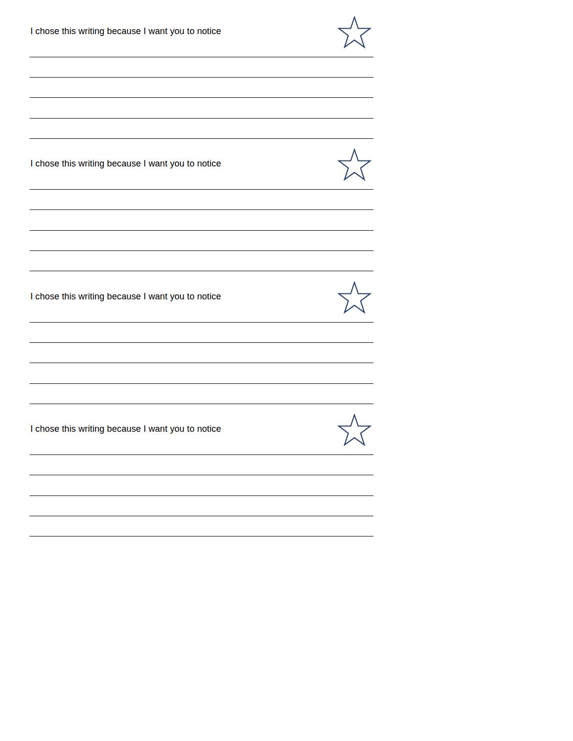I chose this writing because I want you to notice
I chose this writing because I want you to notice
I chose this writing because I want you to notice
I chose this writing because I want you to notice